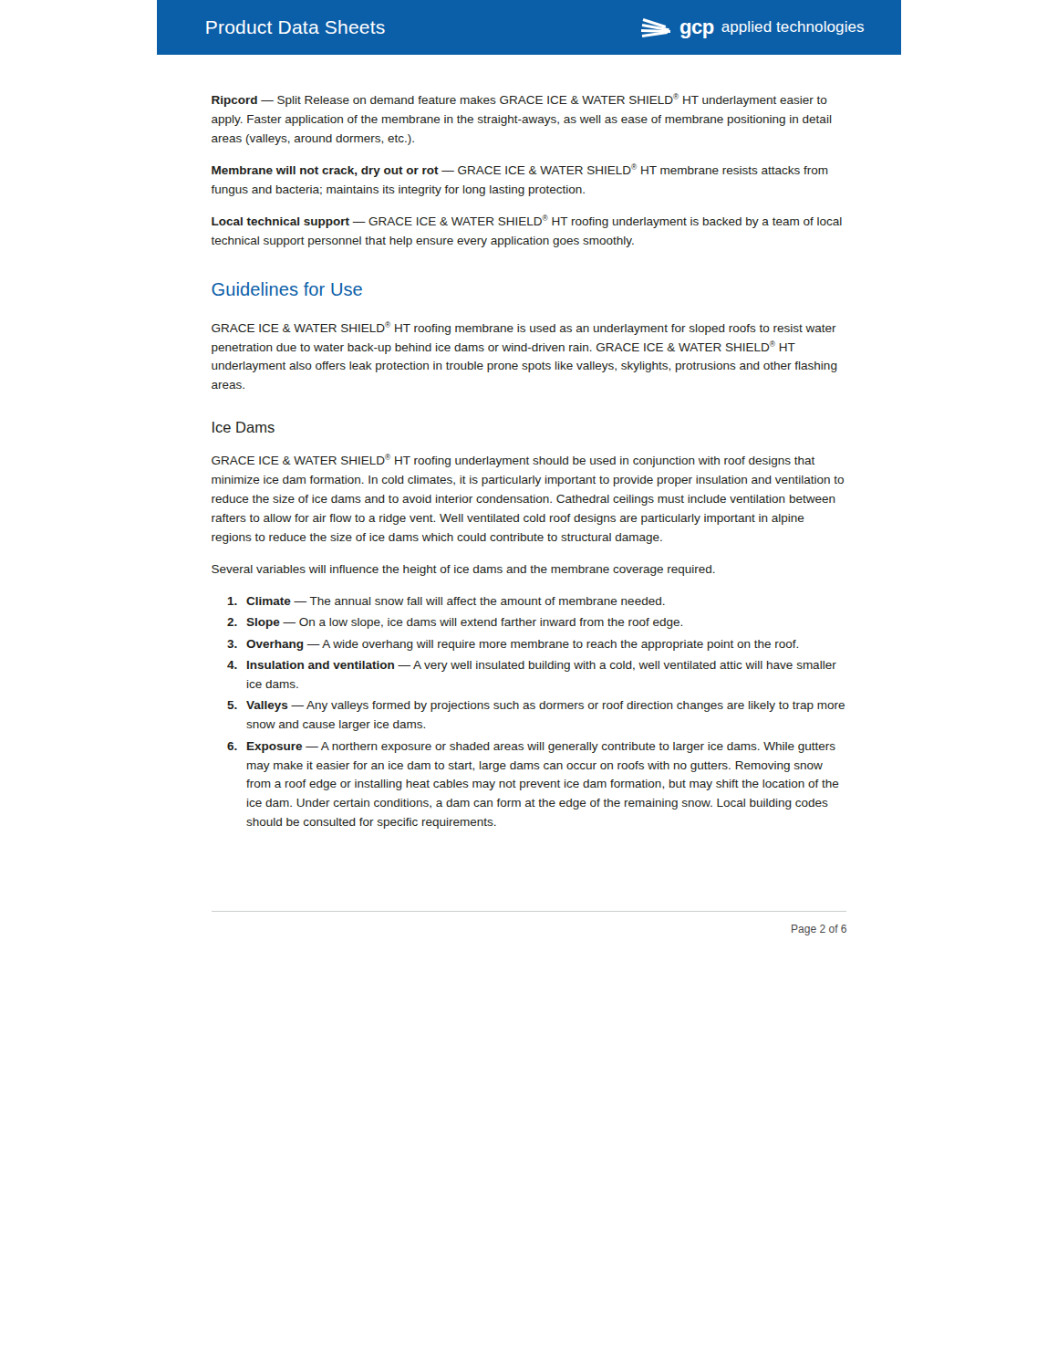Product Data Sheets
gcp applied technologies
Ripcord — Split Release on demand feature makes GRACE ICE & WATER SHIELD® HT underlayment easier to apply. Faster application of the membrane in the straight-aways, as well as ease of membrane positioning in detail areas (valleys, around dormers, etc.).
Membrane will not crack, dry out or rot — GRACE ICE & WATER SHIELD® HT membrane resists attacks from fungus and bacteria; maintains its integrity for long lasting protection.
Local technical support — GRACE ICE & WATER SHIELD® HT roofing underlayment is backed by a team of local technical support personnel that help ensure every application goes smoothly.
Guidelines for Use
GRACE ICE & WATER SHIELD® HT roofing membrane is used as an underlayment for sloped roofs to resist water penetration due to water back-up behind ice dams or wind-driven rain. GRACE ICE & WATER SHIELD® HT underlayment also offers leak protection in trouble prone spots like valleys, skylights, protrusions and other flashing areas.
Ice Dams
GRACE ICE & WATER SHIELD® HT roofing underlayment should be used in conjunction with roof designs that minimize ice dam formation. In cold climates, it is particularly important to provide proper insulation and ventilation to reduce the size of ice dams and to avoid interior condensation. Cathedral ceilings must include ventilation between rafters to allow for air flow to a ridge vent. Well ventilated cold roof designs are particularly important in alpine regions to reduce the size of ice dams which could contribute to structural damage.
Several variables will influence the height of ice dams and the membrane coverage required.
Climate — The annual snow fall will affect the amount of membrane needed.
Slope — On a low slope, ice dams will extend farther inward from the roof edge.
Overhang — A wide overhang will require more membrane to reach the appropriate point on the roof.
Insulation and ventilation — A very well insulated building with a cold, well ventilated attic will have smaller ice dams.
Valleys — Any valleys formed by projections such as dormers or roof direction changes are likely to trap more snow and cause larger ice dams.
Exposure — A northern exposure or shaded areas will generally contribute to larger ice dams. While gutters may make it easier for an ice dam to start, large dams can occur on roofs with no gutters. Removing snow from a roof edge or installing heat cables may not prevent ice dam formation, but may shift the location of the ice dam. Under certain conditions, a dam can form at the edge of the remaining snow. Local building codes should be consulted for specific requirements.
Page 2 of 6